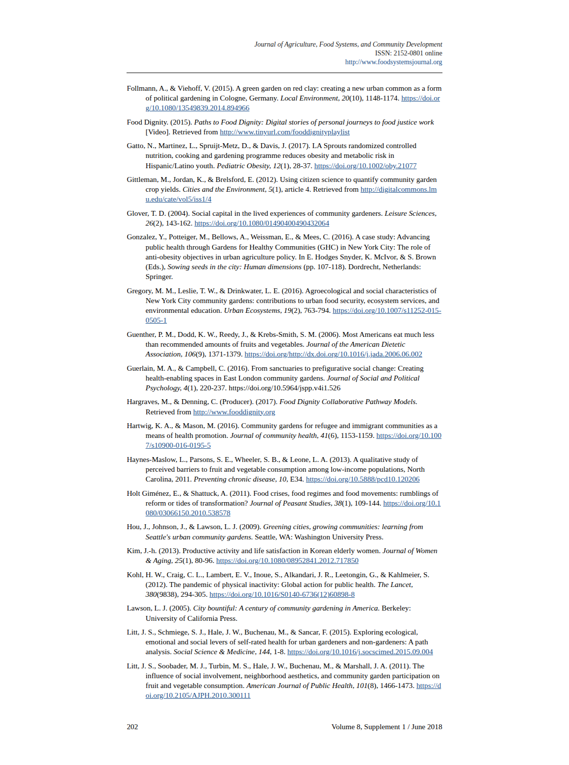Journal of Agriculture, Food Systems, and Community Development
ISSN: 2152-0801 online
http://www.foodsystemsjournal.org
Follmann, A., & Viehoff, V. (2015). A green garden on red clay: creating a new urban common as a form of political gardening in Cologne, Germany. Local Environment, 20(10), 1148-1174. https://doi.org/10.1080/13549839.2014.894966
Food Dignity. (2015). Paths to Food Dignity: Digital stories of personal journeys to food justice work [Video]. Retrieved from http://www.tinyurl.com/fooddignityplaylist
Gatto, N., Martinez, L., Spruijt-Metz, D., & Davis, J. (2017). LA Sprouts randomized controlled nutrition, cooking and gardening programme reduces obesity and metabolic risk in Hispanic/Latino youth. Pediatric Obesity, 12(1), 28-37. https://doi.org/10.1002/oby.21077
Gittleman, M., Jordan, K., & Brelsford, E. (2012). Using citizen science to quantify community garden crop yields. Cities and the Environment, 5(1), article 4. Retrieved from http://digitalcommons.lmu.edu/cate/vol5/iss1/4
Glover, T. D. (2004). Social capital in the lived experiences of community gardeners. Leisure Sciences, 26(2), 143-162. https://doi.org/10.1080/01490400490432064
Gonzalez, Y., Potteiger, M., Bellows, A., Weissman, E., & Mees, C. (2016). A case study: Advancing public health through Gardens for Healthy Communities (GHC) in New York City: The role of anti-obesity objectives in urban agriculture policy. In E. Hodges Snyder, K. McIvor, & S. Brown (Eds.), Sowing seeds in the city: Human dimensions (pp. 107-118). Dordrecht, Netherlands: Springer.
Gregory, M. M., Leslie, T. W., & Drinkwater, L. E. (2016). Agroecological and social characteristics of New York City community gardens: contributions to urban food security, ecosystem services, and environmental education. Urban Ecosystems, 19(2), 763-794. https://doi.org/10.1007/s11252-015-0505-1
Guenther, P. M., Dodd, K. W., Reedy, J., & Krebs-Smith, S. M. (2006). Most Americans eat much less than recommended amounts of fruits and vegetables. Journal of the American Dietetic Association, 106(9), 1371-1379. https://doi.org/http://dx.doi.org/10.1016/j.jada.2006.06.002
Guerlain, M. A., & Campbell, C. (2016). From sanctuaries to prefigurative social change: Creating health-enabling spaces in East London community gardens. Journal of Social and Political Psychology, 4(1), 220-237. https://doi.org/10.5964/jspp.v4i1.526
Hargraves, M., & Denning, C. (Producer). (2017). Food Dignity Collaborative Pathway Models. Retrieved from http://www.fooddignity.org
Hartwig, K. A., & Mason, M. (2016). Community gardens for refugee and immigrant communities as a means of health promotion. Journal of community health, 41(6), 1153-1159. https://doi.org/10.1007/s10900-016-0195-5
Haynes-Maslow, L., Parsons, S. E., Wheeler, S. B., & Leone, L. A. (2013). A qualitative study of perceived barriers to fruit and vegetable consumption among low-income populations, North Carolina, 2011. Preventing chronic disease, 10, E34. https://doi.org/10.5888/pcd10.120206
Holt Giménez, E., & Shattuck, A. (2011). Food crises, food regimes and food movements: rumblings of reform or tides of transformation? Journal of Peasant Studies, 38(1), 109-144. https://doi.org/10.1080/03066150.2010.538578
Hou, J., Johnson, J., & Lawson, L. J. (2009). Greening cities, growing communities: learning from Seattle's urban community gardens. Seattle, WA: Washington University Press.
Kim, J.-h. (2013). Productive activity and life satisfaction in Korean elderly women. Journal of Women & Aging, 25(1), 80-96. https://doi.org/10.1080/08952841.2012.717850
Kohl, H. W., Craig, C. L., Lambert, E. V., Inoue, S., Alkandari, J. R., Leetongin, G., & Kahlmeier, S. (2012). The pandemic of physical inactivity: Global action for public health. The Lancet, 380(9838), 294-305. https://doi.org/10.1016/S0140-6736(12)60898-8
Lawson, L. J. (2005). City bountiful: A century of community gardening in America. Berkeley: University of California Press.
Litt, J. S., Schmiege, S. J., Hale, J. W., Buchenau, M., & Sancar, F. (2015). Exploring ecological, emotional and social levers of self-rated health for urban gardeners and non-gardeners: A path analysis. Social Science & Medicine, 144, 1-8. https://doi.org/10.1016/j.socscimed.2015.09.004
Litt, J. S., Soobader, M. J., Turbin, M. S., Hale, J. W., Buchenau, M., & Marshall, J. A. (2011). The influence of social involvement, neighborhood aesthetics, and community garden participation on fruit and vegetable consumption. American Journal of Public Health, 101(8), 1466-1473. https://doi.org/10.2105/AJPH.2010.300111
202
Volume 8, Supplement 1 / June 2018